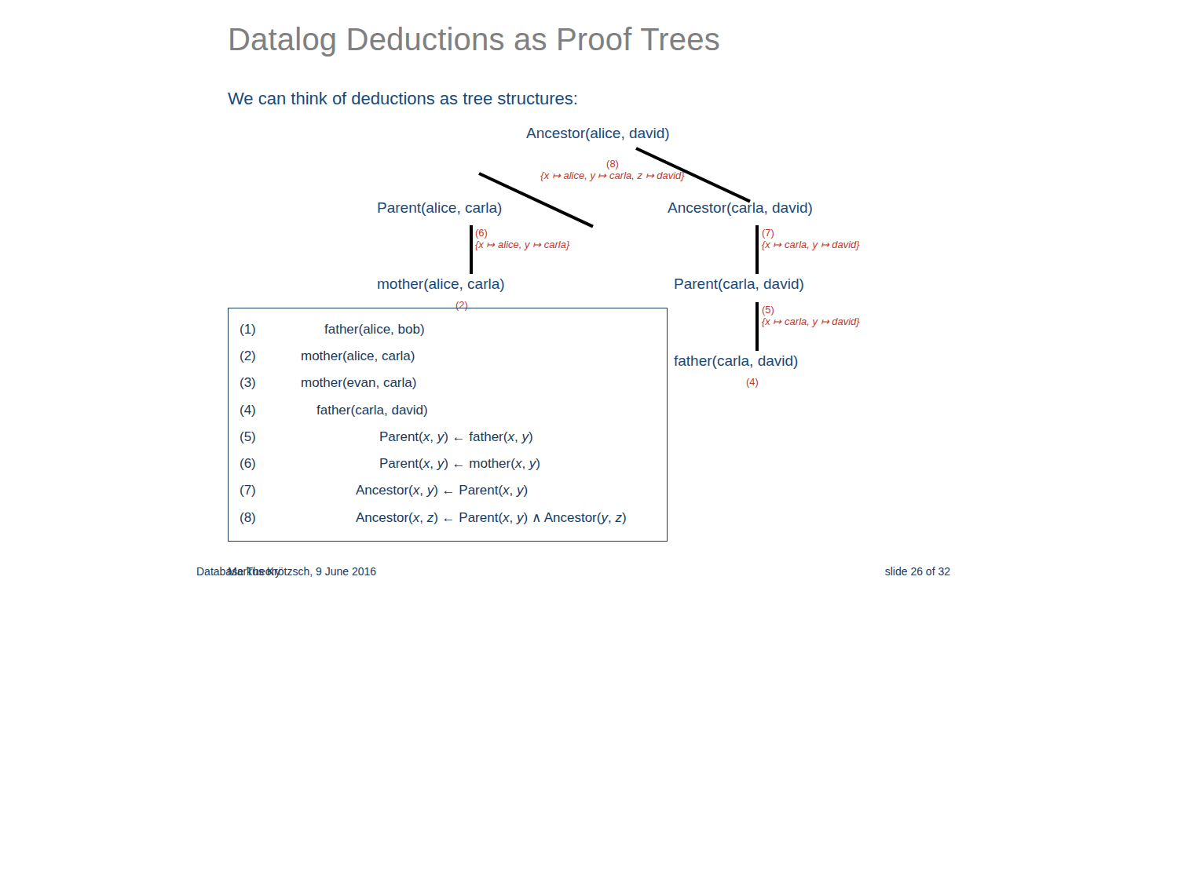Datalog Deductions as Proof Trees
We can think of deductions as tree structures:
Ancestor(alice, david)
(8) {x ↦ alice, y ↦ carla, z ↦ david}
Parent(alice, carla)
(6) {x ↦ alice, y ↦ carla}
mother(alice, carla)
(2)
Ancestor(carla, david)
(7) {x ↦ carla, y ↦ david}
Parent(carla, david)
(5) {x ↦ carla, y ↦ david}
father(carla, david)
(4)
| (1) | father(alice, bob) |
| (2) | mother(alice, carla) |
| (3) | mother(evan, carla) |
| (4) | father(carla, david) |
| (5) | Parent( x , y ) ← father( x , y ) |
| (6) | Parent( x , y ) ← mother( x , y ) |
| (7) | Ancestor( x , y ) ← Parent( x , y ) |
| (8) | Ancestor( x , z ) ← Parent( x , y ) ∧ Ancestor( y , z ) |
Markus Krötzsch, 9 June 2016 Database Theory slide 26 of 32